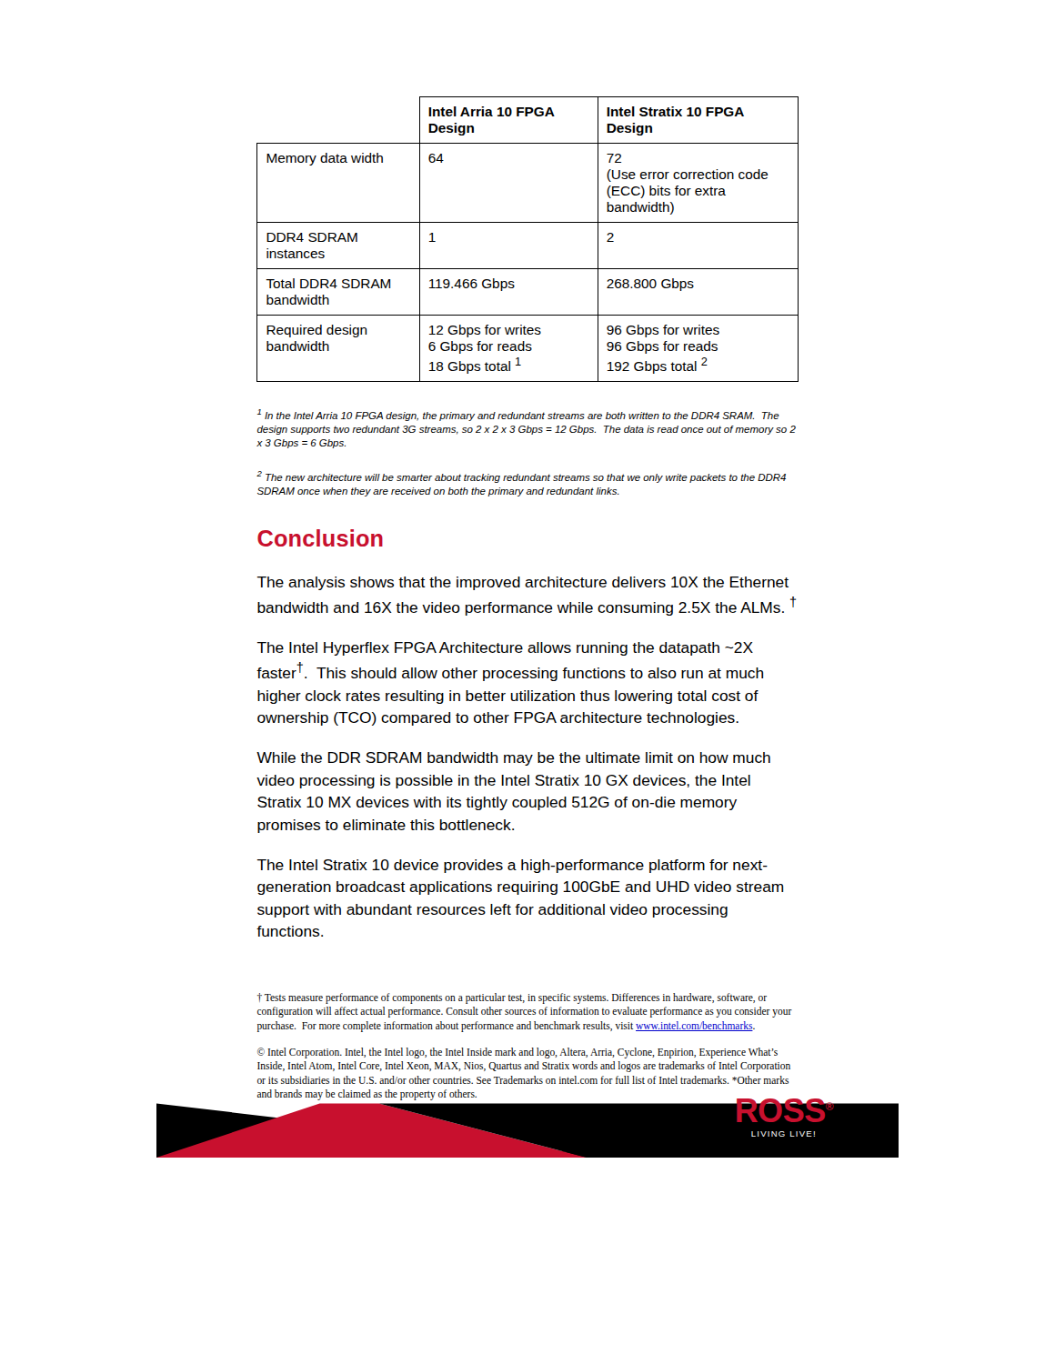| | Intel Arria 10 FPGA Design | Intel Stratix 10 FPGA Design |
| --- | --- | --- |
| Memory data width | 64 | 72 (Use error correction code (ECC) bits for extra bandwidth) |
| DDR4 SDRAM instances | 1 | 2 |
| Total DDR4 SDRAM bandwidth | 119.466 Gbps | 268.800 Gbps |
| Required design bandwidth | 12 Gbps for writes 6 Gbps for reads 18 Gbps total 1 | 96 Gbps for writes 96 Gbps for reads 192 Gbps total 2 |
1 In the Intel Arria 10 FPGA design, the primary and redundant streams are both written to the DDR4 SRAM. The design supports two redundant 3G streams, so 2 x 2 x 3 Gbps = 12 Gbps. The data is read once out of memory so 2 x 3 Gbps = 6 Gbps.
2 The new architecture will be smarter about tracking redundant streams so that we only write packets to the DDR4 SDRAM once when they are received on both the primary and redundant links.
Conclusion
The analysis shows that the improved architecture delivers 10X the Ethernet bandwidth and 16X the video performance while consuming 2.5X the ALMs. †
The Intel Hyperflex FPGA Architecture allows running the datapath ~2X faster†. This should allow other processing functions to also run at much higher clock rates resulting in better utilization thus lowering total cost of ownership (TCO) compared to other FPGA architecture technologies.
While the DDR SDRAM bandwidth may be the ultimate limit on how much video processing is possible in the Intel Stratix 10 GX devices, the Intel Stratix 10 MX devices with its tightly coupled 512G of on-die memory promises to eliminate this bottleneck.
The Intel Stratix 10 device provides a high-performance platform for next-generation broadcast applications requiring 100GbE and UHD video stream support with abundant resources left for additional video processing functions.
† Tests measure performance of components on a particular test, in specific systems. Differences in hardware, software, or configuration will affect actual performance. Consult other sources of information to evaluate performance as you consider your purchase. For more complete information about performance and benchmark results, visit www.intel.com/benchmarks.
© Intel Corporation. Intel, the Intel logo, the Intel Inside mark and logo, Altera, Arria, Cyclone, Enpirion, Experience What’s Inside, Intel Atom, Intel Core, Intel Xeon, MAX, Nios, Quartus and Stratix words and logos are trademarks of Intel Corporation or its subsidiaries in the U.S. and/or other countries. See Trademarks on intel.com for full list of Intel trademarks. *Other marks and brands may be claimed as the property of others.
ROSS®
Living Live!